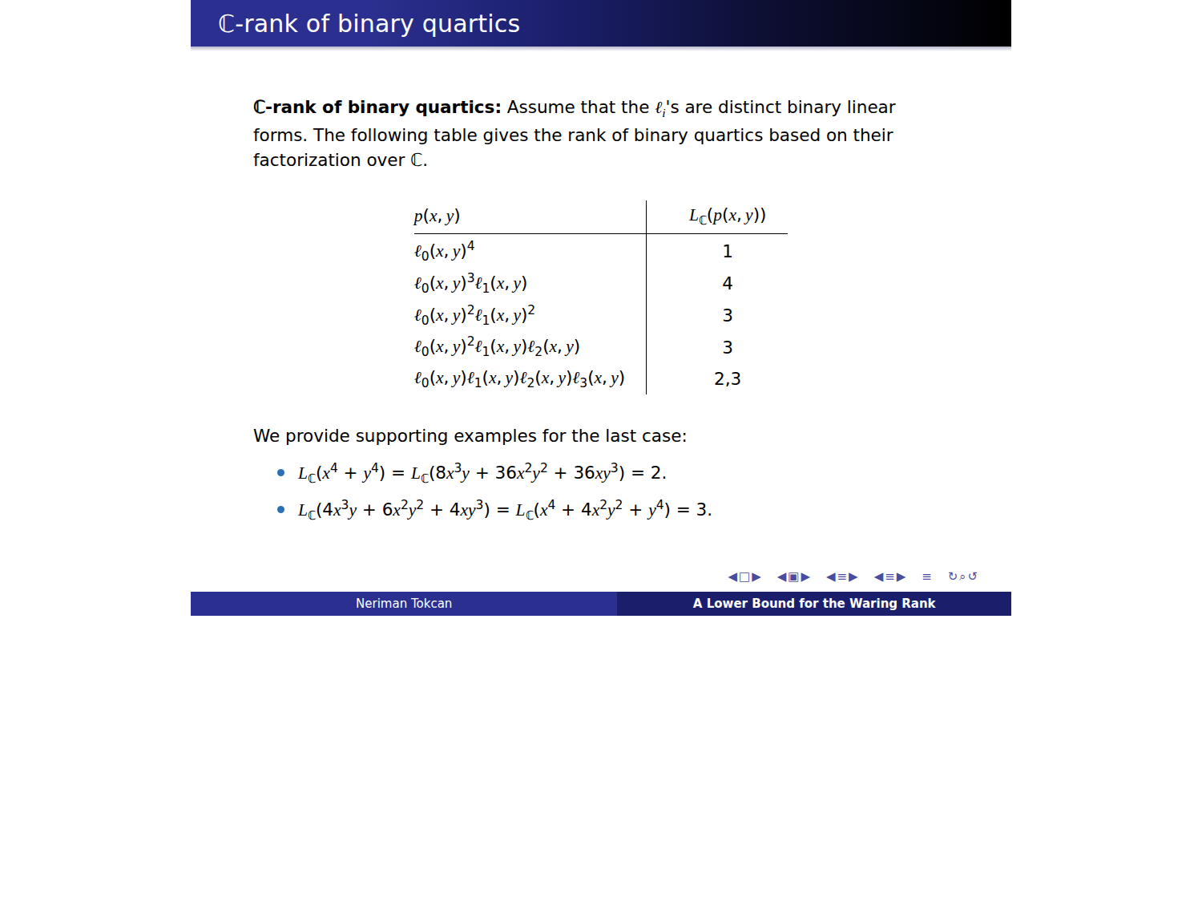ℂ-rank of binary quartics
ℂ-rank of binary quartics: Assume that the ℓi's are distinct binary linear forms. The following table gives the rank of binary quartics based on their factorization over ℂ.
| p ( x , y ) | L ℂ ( p ( x , y )) |
| --- | --- |
| ℓ 0 ( x , y ) 4 | 1 |
| ℓ 0 ( x , y ) 3 ℓ 1 ( x , y ) | 4 |
| ℓ 0 ( x , y ) 2 ℓ 1 ( x , y ) 2 | 3 |
| ℓ 0 ( x , y ) 2 ℓ 1 ( x , y ) ℓ 2 ( x , y ) | 3 |
| ℓ 0 ( x , y ) ℓ 1 ( x , y ) ℓ 2 ( x , y ) ℓ 3 ( x , y ) | 2,3 |
We provide supporting examples for the last case:
Lℂ(x4 + y4) = Lℂ(8x3y + 36x2y2 + 36xy3) = 2.
Lℂ(4x3y + 6x2y2 + 4xy3) = Lℂ(x4 + 4x2y2 + y4) = 3.
◀□▶ ◀▣▶ ◀≡▶ ◀≡▶ ≡ ↻⌕↺
Neriman Tokcan
A Lower Bound for the Waring Rank